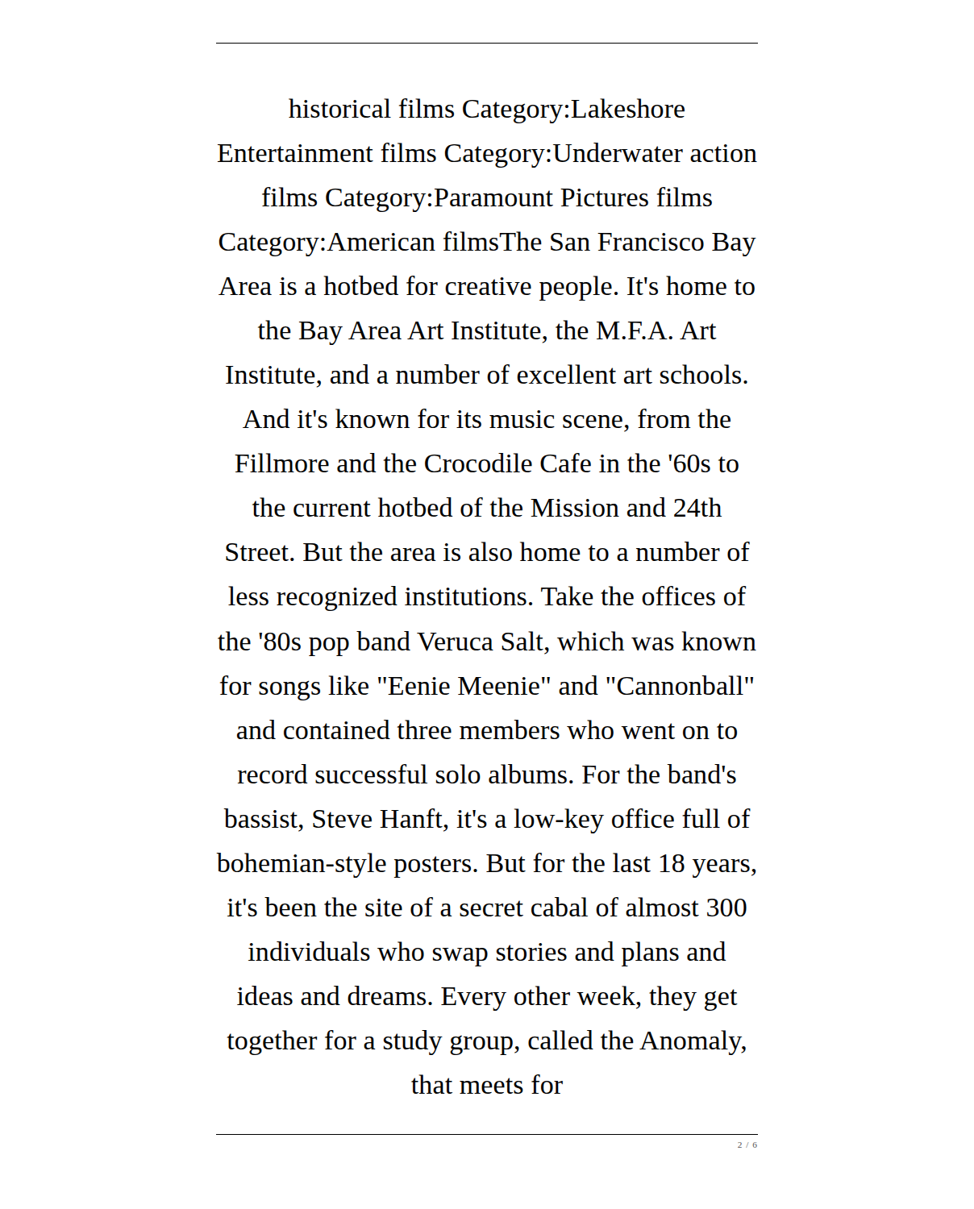historical films Category:Lakeshore Entertainment films Category:Underwater action films Category:Paramount Pictures films Category:American filmsThe San Francisco Bay Area is a hotbed for creative people. It's home to the Bay Area Art Institute, the M.F.A. Art Institute, and a number of excellent art schools. And it's known for its music scene, from the Fillmore and the Crocodile Cafe in the '60s to the current hotbed of the Mission and 24th Street. But the area is also home to a number of less recognized institutions. Take the offices of the '80s pop band Veruca Salt, which was known for songs like "Eenie Meenie" and "Cannonball" and contained three members who went on to record successful solo albums. For the band's bassist, Steve Hanft, it's a low-key office full of bohemian-style posters. But for the last 18 years, it's been the site of a secret cabal of almost 300 individuals who swap stories and plans and ideas and dreams. Every other week, they get together for a study group, called the Anomaly, that meets for
2 / 6